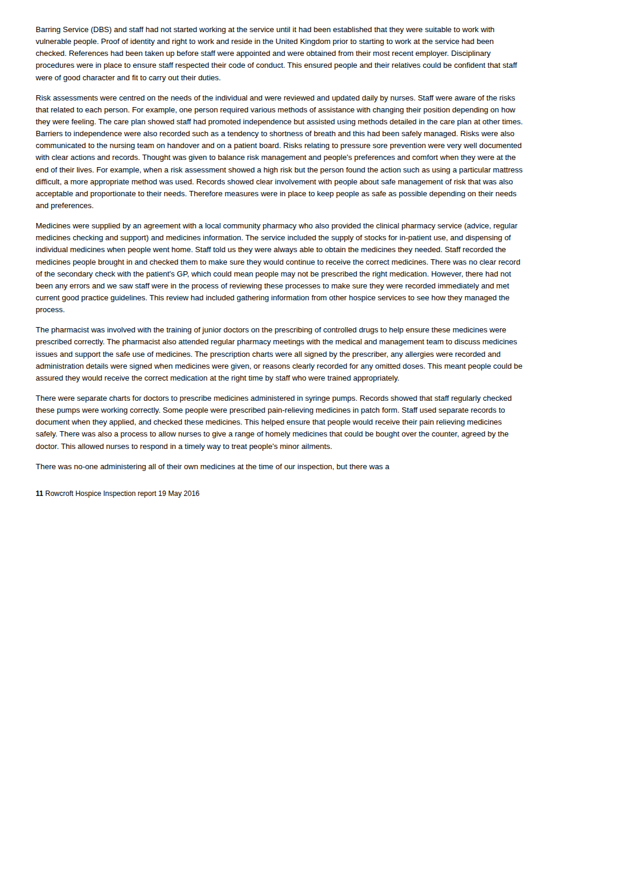Barring Service (DBS) and staff had not started working at the service until it had been established that they were suitable to work with vulnerable people. Proof of identity and right to work and reside in the United Kingdom prior to starting to work at the service had been checked. References had been taken up before staff were appointed and were obtained from their most recent employer. Disciplinary procedures were in place to ensure staff respected their code of conduct. This ensured people and their relatives could be confident that staff were of good character and fit to carry out their duties.
Risk assessments were centred on the needs of the individual and were reviewed and updated daily by nurses. Staff were aware of the risks that related to each person. For example, one person required various methods of assistance with changing their position depending on how they were feeling. The care plan showed staff had promoted independence but assisted using methods detailed in the care plan at other times. Barriers to independence were also recorded such as a tendency to shortness of breath and this had been safely managed. Risks were also communicated to the nursing team on handover and on a patient board. Risks relating to pressure sore prevention were very well documented with clear actions and records. Thought was given to balance risk management and people's preferences and comfort when they were at the end of their lives. For example, when a risk assessment showed a high risk but the person found the action such as using a particular mattress difficult, a more appropriate method was used. Records showed clear involvement with people about safe management of risk that was also acceptable and proportionate to their needs. Therefore measures were in place to keep people as safe as possible depending on their needs and preferences.
Medicines were supplied by an agreement with a local community pharmacy who also provided the clinical pharmacy service (advice, regular medicines checking and support) and medicines information. The service included the supply of stocks for in-patient use, and dispensing of individual medicines when people went home. Staff told us they were always able to obtain the medicines they needed. Staff recorded the medicines people brought in and checked them to make sure they would continue to receive the correct medicines. There was no clear record of the secondary check with the patient's GP, which could mean people may not be prescribed the right medication. However, there had not been any errors and we saw staff were in the process of reviewing these processes to make sure they were recorded immediately and met current good practice guidelines. This review had included gathering information from other hospice services to see how they managed the process.
The pharmacist was involved with the training of junior doctors on the prescribing of controlled drugs to help ensure these medicines were prescribed correctly. The pharmacist also attended regular pharmacy meetings with the medical and management team to discuss medicines issues and support the safe use of medicines. The prescription charts were all signed by the prescriber, any allergies were recorded and administration details were signed when medicines were given, or reasons clearly recorded for any omitted doses. This meant people could be assured they would receive the correct medication at the right time by staff who were trained appropriately.
There were separate charts for doctors to prescribe medicines administered in syringe pumps. Records showed that staff regularly checked these pumps were working correctly. Some people were prescribed pain-relieving medicines in patch form. Staff used separate records to document when they applied, and checked these medicines. This helped ensure that people would receive their pain relieving medicines safely. There was also a process to allow nurses to give a range of homely medicines that could be bought over the counter, agreed by the doctor. This allowed nurses to respond in a timely way to treat people's minor ailments.
There was no-one administering all of their own medicines at the time of our inspection, but there was a
11 Rowcroft Hospice Inspection report 19 May 2016